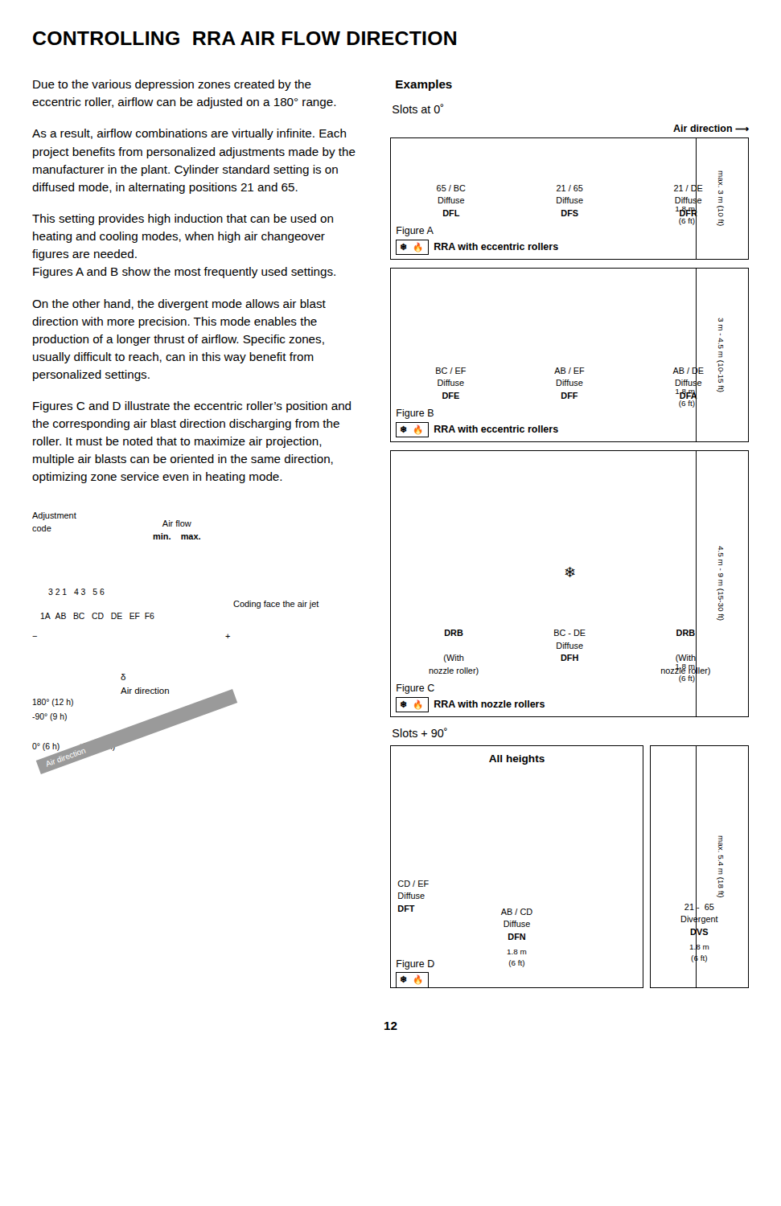CONTROLLING RRA AIR FLOW DIRECTION
Due to the various depression zones created by the eccentric roller, airflow can be adjusted on a 180° range.
As a result, airflow combinations are virtually infinite. Each project benefits from personalized adjustments made by the manufacturer in the plant. Cylinder standard setting is on diffused mode, in alternating positions 21 and 65.
This setting provides high induction that can be used on heating and cooling modes, when high air changeover figures are needed.
Figures A and B show the most frequently used settings.
On the other hand, the divergent mode allows air blast direction with more precision. This mode enables the production of a longer thrust of airflow. Specific zones, usually difficult to reach, can in this way benefit from personalized settings.
Figures C and D illustrate the eccentric roller’s position and the corresponding air blast direction discharging from the roller. It must be noted that to maximize air projection, multiple air blasts can be oriented in the same direction, optimizing zone service even in heating mode.
Adjustment
code
Air flow
min. max.
Coding face the air jet
3 2 1 4 3 5 6
1A AB BC CD DE EF F6
−
+
δ
Air direction
180° (12 h) -90° (9 h) Air direction 0° (6 h) +90° (3 h)
Examples
Slots at 0˚
Air direction ⟶
65 / BC
Diffuse
DFL
21 / 65
Diffuse
DFS
21 / DE
Diffuse
DFR
1.8 m
(6 ft)
max. 3 m (10 ft)
Figure A
❄ 🔥RRA with eccentric rollers
BC / EF
Diffuse
DFE
AB / EF
Diffuse
DFF
AB / DE
Diffuse
DFA
1.8 m
(6 ft)
3 m - 4.5 m (10-15 ft)
Figure B
❄ 🔥RRA with eccentric rollers
❄
DRB
(With
nozzle roller)
BC - DE
Diffuse
DFH
DRB
(With
nozzle roller)
1.8 m
(6 ft)
4.5 m - 9 m (15-30 ft)
Figure C
❄ 🔥RRA with nozzle rollers
Slots + 90˚
All heights
CD / EF
Diffuse
DFT
AB / CD
Diffuse
DFN
1.8 m
(6 ft)
Figure D
❄ 🔥
21 - 65
Divergent
DVS
1.8 m
(6 ft)
max. 5.4 m (18 ft)
12